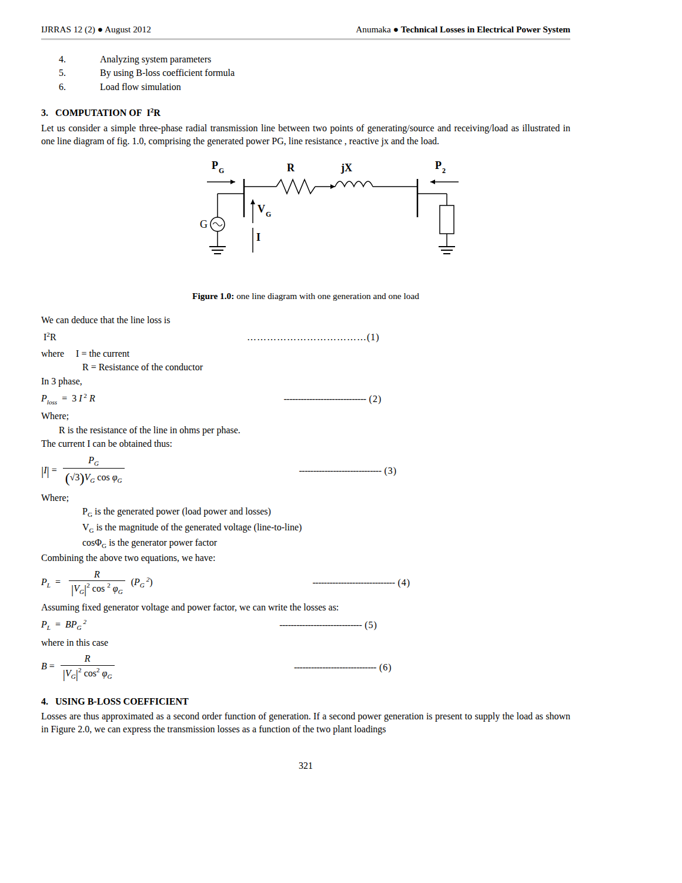IJRRAS 12 (2) ● August 2012
Anumaka ● Technical Losses in Electrical Power System
4. Analyzing system parameters
5. By using B-loss coefficient formula
6. Load flow simulation
3. COMPUTATION OF I2R
Let us consider a simple three-phase radial transmission line between two points of generating/source and receiving/load as illustrated in one line diagram of fig. 1.0, comprising the generated power PG, line resistance , reactive jx and the load.
P G P 2 R jX G V G I
Figure 1.0: one line diagram with one generation and one load
We can deduce that the line loss is
I2R ………………………………(1)
where I = the current
R = Resistance of the conductor
In 3 phase,
Ploss = 3 I 2 R ----------------------------- (2)
Where;
R is the resistance of the line in ohms per phase.
The current I can be obtained thus:
|I| = PG (√3) VG cos φG ----------------------------- (3)
Where;
PG is the generated power (load power and losses)
VG is the magnitude of the generated voltage (line-to-line)
cosΦG is the generator power factor
Combining the above two equations, we have:
PL = R |VG|2 cos 2 φG (PG 2) ----------------------------- (4)
Assuming fixed generator voltage and power factor, we can write the losses as:
PL = BPG 2 ----------------------------- (5)
where in this case
B = R |VG|2 cos2 φG ----------------------------- (6)
4. USING B-LOSS COEFFICIENT
Losses are thus approximated as a second order function of generation. If a second power generation is present to supply the load as shown in Figure 2.0, we can express the transmission losses as a function of the two plant loadings
321